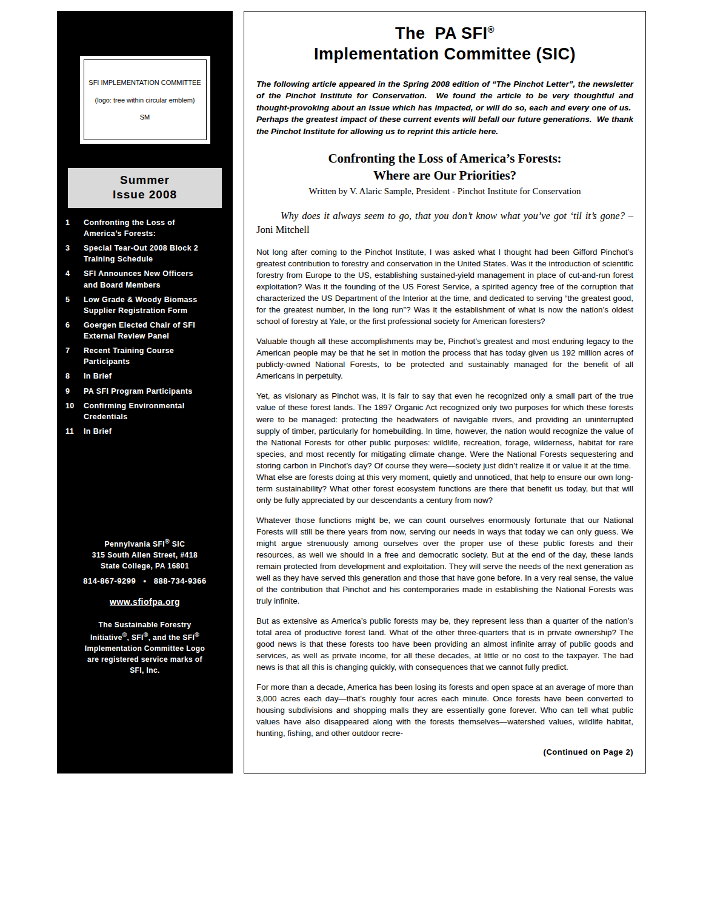SFI IMPLEMENTATION COMMITTEE
(logo: tree within circular emblem)
SM
Summer
Issue 2008
| 1 | Confronting the Loss of America’s Forests: |
| 3 | Special Tear-Out 2008 Block 2 Training Schedule |
| 4 | SFI Announces New Officers and Board Members |
| 5 | Low Grade & Woody Biomass Supplier Registration Form |
| 6 | Goergen Elected Chair of SFI External Review Panel |
| 7 | Recent Training Course Participants |
| 8 | In Brief |
| 9 | PA SFI Program Participants |
| 10 | Confirming Environmental Credentials |
| 11 | In Brief |
Pennylvania SFI® SIC
315 South Allen Street, #418
State College, PA 16801
814-867-9299 • 888-734-9366
www.sfiofpa.org
The Sustainable Forestry
Initiative®, SFI®, and the SFI®
Implementation Committee Logo
are registered service marks of
SFI, Inc.
The PA SFI®
Implementation Committee (SIC)
The following article appeared in the Spring 2008 edition of “The Pinchot Letter”, the newsletter of the Pinchot Institute for Conservation. We found the article to be very thoughtful and thought-provoking about an issue which has impacted, or will do so, each and every one of us. Perhaps the greatest impact of these current events will befall our future generations. We thank the Pinchot Institute for allowing us to reprint this article here.
Confronting the Loss of America’s Forests:
Where are Our Priorities?
Written by V. Alaric Sample, President - Pinchot Institute for Conservation
Why does it always seem to go, that you don’t know what you’ve got ‘til it’s gone? – Joni Mitchell
Not long after coming to the Pinchot Institute, I was asked what I thought had been Gifford Pinchot’s greatest contribution to forestry and conservation in the United States. Was it the introduction of scientific forestry from Europe to the US, establishing sustained-yield management in place of cut-and-run forest exploitation? Was it the founding of the US Forest Service, a spirited agency free of the corruption that characterized the US Department of the Interior at the time, and dedicated to serving “the greatest good, for the greatest number, in the long run”? Was it the establishment of what is now the nation’s oldest school of forestry at Yale, or the first professional society for American foresters?
Valuable though all these accomplishments may be, Pinchot’s greatest and most enduring legacy to the American people may be that he set in motion the process that has today given us 192 million acres of publicly-owned National Forests, to be protected and sustainably managed for the benefit of all Americans in perpetuity.
Yet, as visionary as Pinchot was, it is fair to say that even he recognized only a small part of the true value of these forest lands. The 1897 Organic Act recognized only two purposes for which these forests were to be managed: protecting the headwaters of navigable rivers, and providing an uninterrupted supply of timber, particularly for homebuilding. In time, however, the nation would recognize the value of the National Forests for other public purposes: wildlife, recreation, forage, wilderness, habitat for rare species, and most recently for mitigating climate change. Were the National Forests sequestering and storing carbon in Pinchot’s day? Of course they were—society just didn’t realize it or value it at the time. What else are forests doing at this very moment, quietly and unnoticed, that help to ensure our own long-term sustainability? What other forest ecosystem functions are there that benefit us today, but that will only be fully appreciated by our descendants a century from now?
Whatever those functions might be, we can count ourselves enormously fortunate that our National Forests will still be there years from now, serving our needs in ways that today we can only guess. We might argue strenuously among ourselves over the proper use of these public forests and their resources, as well we should in a free and democratic society. But at the end of the day, these lands remain protected from development and exploitation. They will serve the needs of the next generation as well as they have served this generation and those that have gone before. In a very real sense, the value of the contribution that Pinchot and his contemporaries made in establishing the National Forests was truly infinite.
But as extensive as America’s public forests may be, they represent less than a quarter of the nation’s total area of productive forest land. What of the other three-quarters that is in private ownership? The good news is that these forests too have been providing an almost infinite array of public goods and services, as well as private income, for all these decades, at little or no cost to the taxpayer. The bad news is that all this is changing quickly, with consequences that we cannot fully predict.
For more than a decade, America has been losing its forests and open space at an average of more than 3,000 acres each day—that’s roughly four acres each minute. Once forests have been converted to housing subdivisions and shopping malls they are essentially gone forever. Who can tell what public values have also disappeared along with the forests themselves—watershed values, wildlife habitat, hunting, fishing, and other outdoor recre-
(Continued on Page 2)